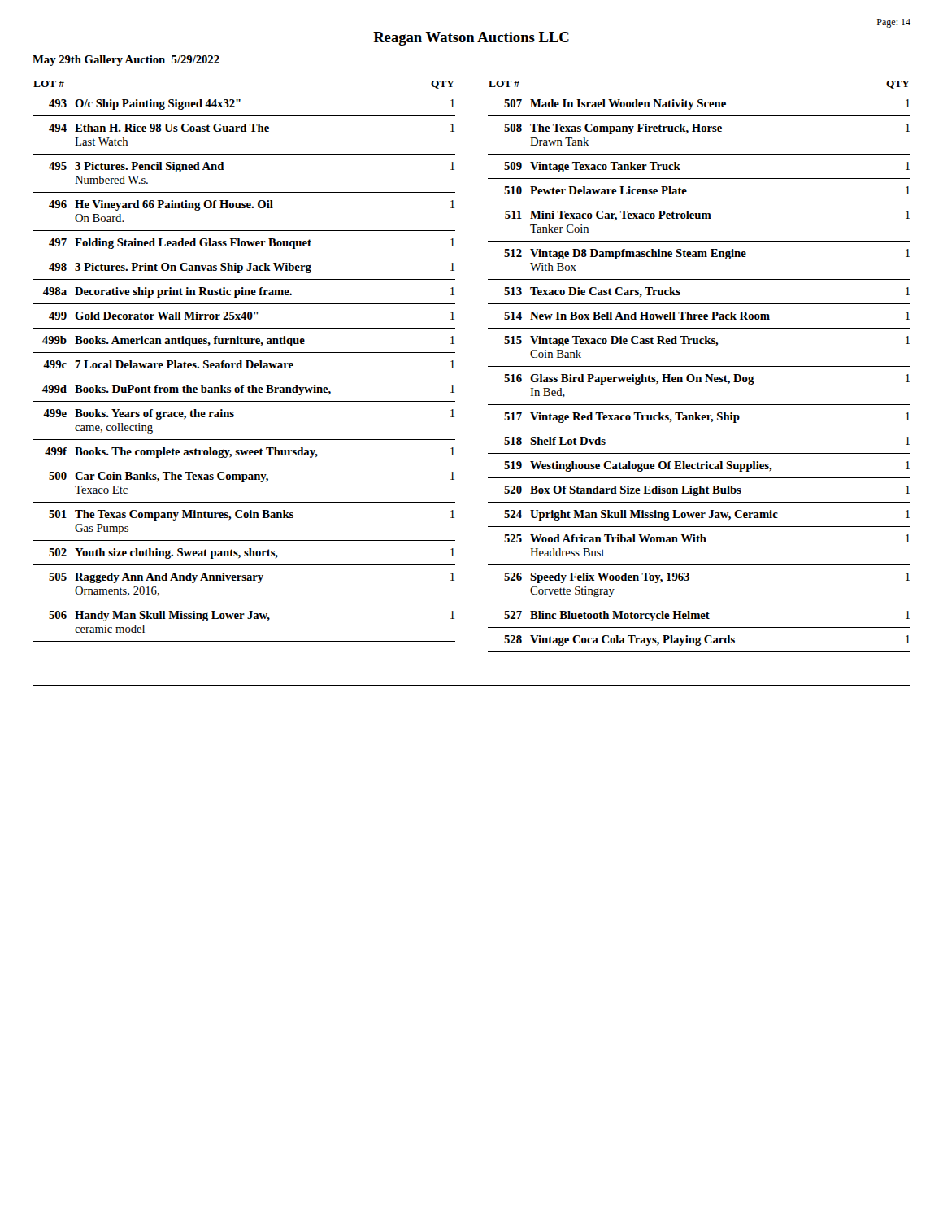Page: 14
Reagan Watson Auctions LLC
May 29th Gallery Auction 5/29/2022
| LOT # | QTY |
| --- | --- |
| 493 | O/c Ship Painting Signed 44x32" | 1 |
| 494 | Ethan H. Rice 98 Us Coast Guard The Last Watch | 1 |
| 495 | 3 Pictures. Pencil Signed And Numbered W.s. | 1 |
| 496 | He Vineyard 66 Painting Of House. Oil On Board. | 1 |
| 497 | Folding Stained Leaded Glass Flower Bouquet | 1 |
| 498 | 3 Pictures. Print On Canvas Ship Jack Wiberg | 1 |
| 498a | Decorative ship print in Rustic pine frame. | 1 |
| 499 | Gold Decorator Wall Mirror 25x40" | 1 |
| 499b | Books. American antiques, furniture, antique | 1 |
| 499c | 7 Local Delaware Plates. Seaford Delaware | 1 |
| 499d | Books. DuPont from the banks of the Brandywine, | 1 |
| 499e | Books. Years of grace, the rains came, collecting | 1 |
| 499f | Books. The complete astrology, sweet Thursday, | 1 |
| 500 | Car Coin Banks, The Texas Company, Texaco Etc | 1 |
| 501 | The Texas Company Mintures, Coin Banks Gas Pumps | 1 |
| 502 | Youth size clothing. Sweat pants, shorts, | 1 |
| 505 | Raggedy Ann And Andy Anniversary Ornaments, 2016, | 1 |
| 506 | Handy Man Skull Missing Lower Jaw, ceramic model | 1 |
| LOT # | QTY |
| --- | --- |
| 507 | Made In Israel Wooden Nativity Scene | 1 |
| 508 | The Texas Company Firetruck, Horse Drawn Tank | 1 |
| 509 | Vintage Texaco Tanker Truck | 1 |
| 510 | Pewter Delaware License Plate | 1 |
| 511 | Mini Texaco Car, Texaco Petroleum Tanker Coin | 1 |
| 512 | Vintage D8 Dampfmaschine Steam Engine With Box | 1 |
| 513 | Texaco Die Cast Cars, Trucks | 1 |
| 514 | New In Box Bell And Howell Three Pack Room | 1 |
| 515 | Vintage Texaco Die Cast Red Trucks, Coin Bank | 1 |
| 516 | Glass Bird Paperweights, Hen On Nest, Dog In Bed, | 1 |
| 517 | Vintage Red Texaco Trucks, Tanker, Ship | 1 |
| 518 | Shelf Lot Dvds | 1 |
| 519 | Westinghouse Catalogue Of Electrical Supplies, | 1 |
| 520 | Box Of Standard Size Edison Light Bulbs | 1 |
| 524 | Upright Man Skull Missing Lower Jaw, Ceramic | 1 |
| 525 | Wood African Tribal Woman With Headdress Bust | 1 |
| 526 | Speedy Felix Wooden Toy, 1963 Corvette Stingray | 1 |
| 527 | Blinc Bluetooth Motorcycle Helmet | 1 |
| 528 | Vintage Coca Cola Trays, Playing Cards | 1 |